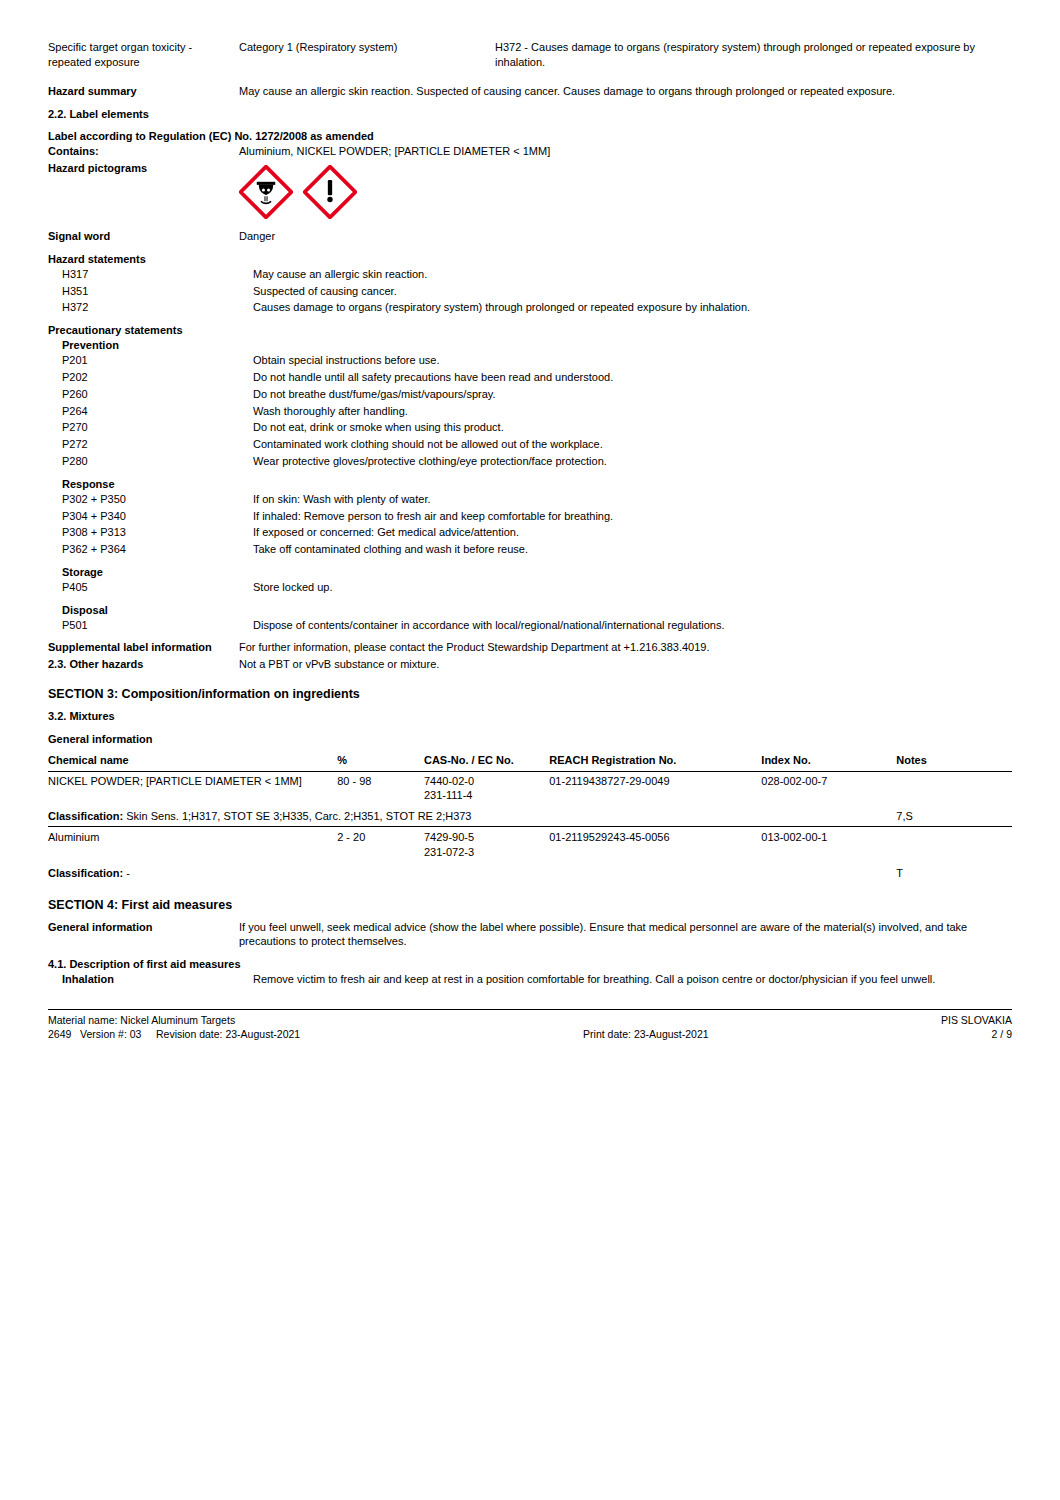Specific target organ toxicity - repeated exposure
Category 1 (Respiratory system)
H372 - Causes damage to organs (respiratory system) through prolonged or repeated exposure by inhalation.
Hazard summary
May cause an allergic skin reaction. Suspected of causing cancer. Causes damage to organs through prolonged or repeated exposure.
2.2. Label elements
Label according to Regulation (EC) No. 1272/2008 as amended
Contains:
Aluminium, NICKEL POWDER; [PARTICLE DIAMETER < 1MM]
Hazard pictograms
Signal word
Danger
Hazard statements
H317
May cause an allergic skin reaction.
H351
Suspected of causing cancer.
H372
Causes damage to organs (respiratory system) through prolonged or repeated exposure by inhalation.
Precautionary statements
Prevention
P201
Obtain special instructions before use.
P202
Do not handle until all safety precautions have been read and understood.
P260
Do not breathe dust/fume/gas/mist/vapours/spray.
P264
Wash thoroughly after handling.
P270
Do not eat, drink or smoke when using this product.
P272
Contaminated work clothing should not be allowed out of the workplace.
P280
Wear protective gloves/protective clothing/eye protection/face protection.
Response
P302 + P350
If on skin: Wash with plenty of water.
P304 + P340
If inhaled: Remove person to fresh air and keep comfortable for breathing.
P308 + P313
If exposed or concerned: Get medical advice/attention.
P362 + P364
Take off contaminated clothing and wash it before reuse.
Storage
P405
Store locked up.
Disposal
P501
Dispose of contents/container in accordance with local/regional/national/international regulations.
Supplemental label information
For further information, please contact the Product Stewardship Department at +1.216.383.4019.
2.3. Other hazards
Not a PBT or vPvB substance or mixture.
SECTION 3: Composition/information on ingredients
3.2. Mixtures
General information
| Chemical name | % | CAS-No. / EC No. | REACH Registration No. | Index No. | Notes |
| --- | --- | --- | --- | --- | --- |
| NICKEL POWDER; [PARTICLE DIAMETER < 1MM] | 80 - 98 | 7440-02-0 231-111-4 | 01-2119438727-29-0049 | 028-002-00-7 | |
| Classification: Skin Sens. 1;H317, STOT SE 3;H335, Carc. 2;H351, STOT RE 2;H373 | 7,S |
| Aluminium | 2 - 20 | 7429-90-5 231-072-3 | 01-2119529243-45-0056 | 013-002-00-1 | |
| Classification: - | T |
SECTION 4: First aid measures
General information
If you feel unwell, seek medical advice (show the label where possible). Ensure that medical personnel are aware of the material(s) involved, and take precautions to protect themselves.
4.1. Description of first aid measures
Inhalation
Remove victim to fresh air and keep at rest in a position comfortable for breathing. Call a poison centre or doctor/physician if you feel unwell.
Material name: Nickel Aluminum Targets
PIS SLOVAKIA
2649 Version #: 03 Revision date: 23-August-2021
Print date: 23-August-2021
2 / 9